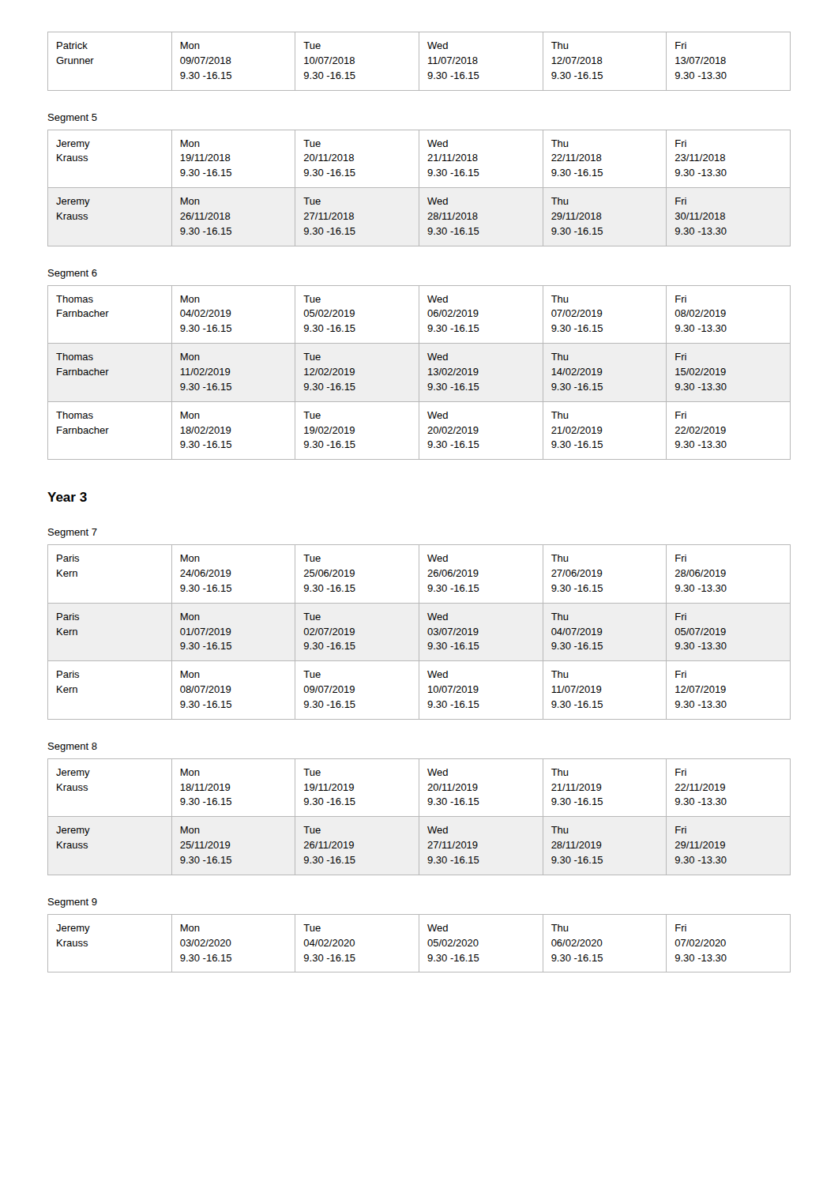| Patrick Grunner | Mon 09/07/2018 9.30 -16.15 | Tue 10/07/2018 9.30 -16.15 | Wed 11/07/2018 9.30 -16.15 | Thu 12/07/2018 9.30 -16.15 | Fri 13/07/2018 9.30 -13.30 |
Segment 5
| Jeremy Krauss | Mon 19/11/2018 9.30 -16.15 | Tue 20/11/2018 9.30 -16.15 | Wed 21/11/2018 9.30 -16.15 | Thu 22/11/2018 9.30 -16.15 | Fri 23/11/2018 9.30 -13.30 |
| Jeremy Krauss | Mon 26/11/2018 9.30 -16.15 | Tue 27/11/2018 9.30 -16.15 | Wed 28/11/2018 9.30 -16.15 | Thu 29/11/2018 9.30 -16.15 | Fri 30/11/2018 9.30 -13.30 |
Segment 6
| Thomas Farnbacher | Mon 04/02/2019 9.30 -16.15 | Tue 05/02/2019 9.30 -16.15 | Wed 06/02/2019 9.30 -16.15 | Thu 07/02/2019 9.30 -16.15 | Fri 08/02/2019 9.30 -13.30 |
| Thomas Farnbacher | Mon 11/02/2019 9.30 -16.15 | Tue 12/02/2019 9.30 -16.15 | Wed 13/02/2019 9.30 -16.15 | Thu 14/02/2019 9.30 -16.15 | Fri 15/02/2019 9.30 -13.30 |
| Thomas Farnbacher | Mon 18/02/2019 9.30 -16.15 | Tue 19/02/2019 9.30 -16.15 | Wed 20/02/2019 9.30 -16.15 | Thu 21/02/2019 9.30 -16.15 | Fri 22/02/2019 9.30 -13.30 |
Year 3
Segment 7
| Paris Kern | Mon 24/06/2019 9.30 -16.15 | Tue 25/06/2019 9.30 -16.15 | Wed 26/06/2019 9.30 -16.15 | Thu 27/06/2019 9.30 -16.15 | Fri 28/06/2019 9.30 -13.30 |
| Paris Kern | Mon 01/07/2019 9.30 -16.15 | Tue 02/07/2019 9.30 -16.15 | Wed 03/07/2019 9.30 -16.15 | Thu 04/07/2019 9.30 -16.15 | Fri 05/07/2019 9.30 -13.30 |
| Paris Kern | Mon 08/07/2019 9.30 -16.15 | Tue 09/07/2019 9.30 -16.15 | Wed 10/07/2019 9.30 -16.15 | Thu 11/07/2019 9.30 -16.15 | Fri 12/07/2019 9.30 -13.30 |
Segment 8
| Jeremy Krauss | Mon 18/11/2019 9.30 -16.15 | Tue 19/11/2019 9.30 -16.15 | Wed 20/11/2019 9.30 -16.15 | Thu 21/11/2019 9.30 -16.15 | Fri 22/11/2019 9.30 -13.30 |
| Jeremy Krauss | Mon 25/11/2019 9.30 -16.15 | Tue 26/11/2019 9.30 -16.15 | Wed 27/11/2019 9.30 -16.15 | Thu 28/11/2019 9.30 -16.15 | Fri 29/11/2019 9.30 -13.30 |
Segment 9
| Jeremy Krauss | Mon 03/02/2020 9.30 -16.15 | Tue 04/02/2020 9.30 -16.15 | Wed 05/02/2020 9.30 -16.15 | Thu 06/02/2020 9.30 -16.15 | Fri 07/02/2020 9.30 -13.30 |